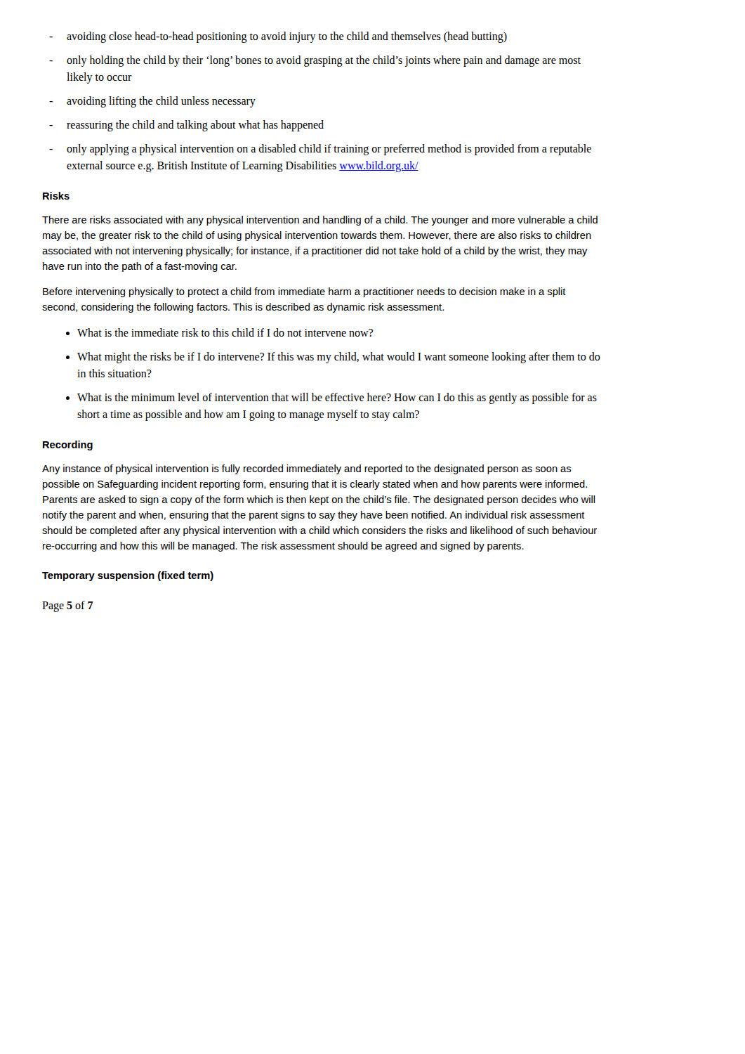avoiding close head-to-head positioning to avoid injury to the child and themselves (head butting)
only holding the child by their ‘long’ bones to avoid grasping at the child’s joints where pain and damage are most likely to occur
avoiding lifting the child unless necessary
reassuring the child and talking about what has happened
only applying a physical intervention on a disabled child if training or preferred method is provided from a reputable external source e.g. British Institute of Learning Disabilities www.bild.org.uk/
Risks
There are risks associated with any physical intervention and handling of a child. The younger and more vulnerable a child may be, the greater risk to the child of using physical intervention towards them. However, there are also risks to children associated with not intervening physically; for instance, if a practitioner did not take hold of a child by the wrist, they may have run into the path of a fast-moving car.
Before intervening physically to protect a child from immediate harm a practitioner needs to decision make in a split second, considering the following factors. This is described as dynamic risk assessment.
What is the immediate risk to this child if I do not intervene now?
What might the risks be if I do intervene? If this was my child, what would I want someone looking after them to do in this situation?
What is the minimum level of intervention that will be effective here? How can I do this as gently as possible for as short a time as possible and how am I going to manage myself to stay calm?
Recording
Any instance of physical intervention is fully recorded immediately and reported to the designated person as soon as possible on Safeguarding incident reporting form, ensuring that it is clearly stated when and how parents were informed. Parents are asked to sign a copy of the form which is then kept on the child’s file. The designated person decides who will notify the parent and when, ensuring that the parent signs to say they have been notified. An individual risk assessment should be completed after any physical intervention with a child which considers the risks and likelihood of such behaviour re-occurring and how this will be managed. The risk assessment should be agreed and signed by parents.
Temporary suspension (fixed term)
Page 5 of 7